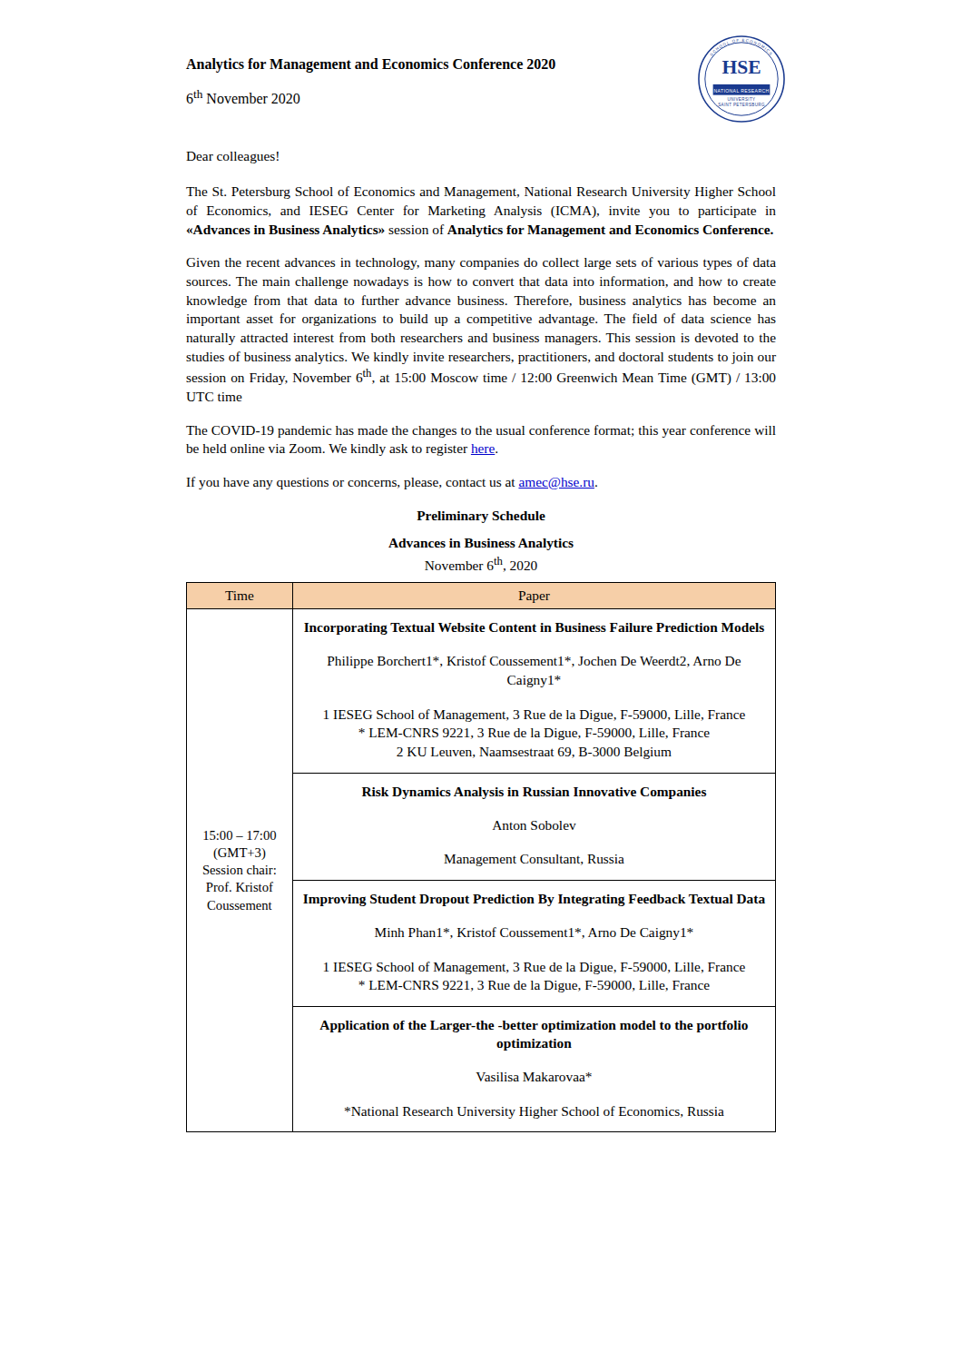HSE NATIONAL RESEARCH UNIVERSITY SAINT PETERSBURG SCHOOL OF ECONOMICS
Analytics for Management and Economics Conference 2020
6th November 2020
Dear colleagues!
The St. Petersburg School of Economics and Management, National Research University Higher School of Economics, and IESEG Center for Marketing Analysis (ICMA), invite you to participate in «Advances in Business Analytics» session of Analytics for Management and Economics Conference.
Given the recent advances in technology, many companies do collect large sets of various types of data sources. The main challenge nowadays is how to convert that data into information, and how to create knowledge from that data to further advance business. Therefore, business analytics has become an important asset for organizations to build up a competitive advantage. The field of data science has naturally attracted interest from both researchers and business managers. This session is devoted to the studies of business analytics. We kindly invite researchers, practitioners, and doctoral students to join our session on Friday, November 6th, at 15:00 Moscow time / 12:00 Greenwich Mean Time (GMT) / 13:00 UTC time
The COVID-19 pandemic has made the changes to the usual conference format; this year conference will be held online via Zoom. We kindly ask to register here.
If you have any questions or concerns, please, contact us at amec@hse.ru.
Preliminary Schedule
Advances in Business Analytics
November 6th, 2020
| Time | Paper |
| --- | --- |
| 15:00 – 17:00 (GMT+3) Session chair: Prof. Kristof Coussement | / Incorporating Textual Website Content in Business Failure Prediction Models Philippe Borchert1*, Kristof Coussement1*, Jochen De Weerdt2, Arno De Caigny1* 1 IESEG School of Management, 3 Rue de la Digue, F-59000, Lille, France * LEM-CNRS 9221, 3 Rue de la Digue, F-59000, Lille, France 2 KU Leuven, Naamsestraat 69, B-3000 Belgium / / Risk Dynamics Analysis in Russian Innovative Companies Anton Sobolev Management Consultant, Russia / / Improving Student Dropout Prediction By Integrating Feedback Textual Data Minh Phan1*, Kristof Coussement1*, Arno De Caigny1* 1 IESEG School of Management, 3 Rue de la Digue, F-59000, Lille, France * LEM-CNRS 9221, 3 Rue de la Digue, F-59000, Lille, France / / Application of the Larger-the -better optimization model to the portfolio optimization Vasilisa Makarovaa* *National Research University Higher School of Economics, Russia / |